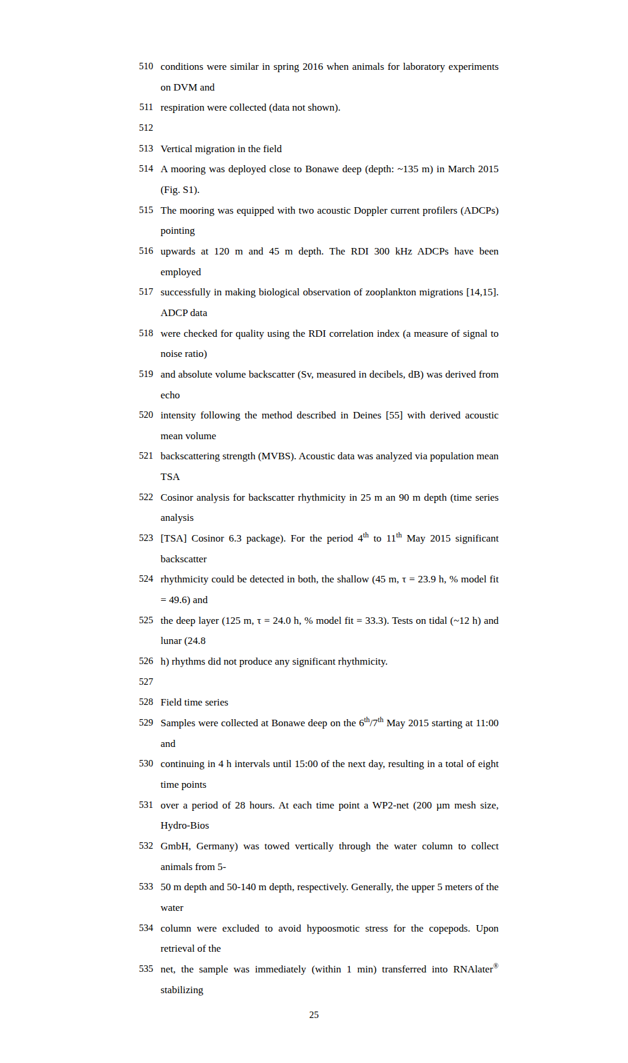510conditions were similar in spring 2016 when animals for laboratory experiments on DVM and
511respiration were collected (data not shown).
512
513 Vertical migration in the field
514 A mooring was deployed close to Bonawe deep (depth: ~135 m) in March 2015 (Fig. S1).
515 The mooring was equipped with two acoustic Doppler current profilers (ADCPs) pointing
516upwards at 120 m and 45 m depth. The RDI 300 kHz ADCPs have been employed
517successfully in making biological observation of zooplankton migrations [14,15]. ADCP data
518were checked for quality using the RDI correlation index (a measure of signal to noise ratio)
519and absolute volume backscatter (Sv, measured in decibels, dB) was derived from echo
520intensity following the method described in Deines [55] with derived acoustic mean volume
521backscattering strength (MVBS). Acoustic data was analyzed via population mean TSA
522 Cosinor analysis for backscatter rhythmicity in 25 m an 90 m depth (time series analysis
523[TSA] Cosinor 6.3 package). For the period 4th to 11th May 2015 significant backscatter
524rhythmicity could be detected in both, the shallow (45 m, τ = 23.9 h, % model fit = 49.6) and
525the deep layer (125 m, τ = 24.0 h, % model fit = 33.3). Tests on tidal (~12 h) and lunar (24.8
526h) rhythms did not produce any significant rhythmicity.
527
528 Field time series
529 Samples were collected at Bonawe deep on the 6th/7th May 2015 starting at 11:00 and
530continuing in 4 h intervals until 15:00 of the next day, resulting in a total of eight time points
531over a period of 28 hours. At each time point a WP2-net (200 µm mesh size, Hydro-Bios
532 GmbH, Germany) was towed vertically through the water column to collect animals from 5-
53350 m depth and 50-140 m depth, respectively. Generally, the upper 5 meters of the water
534column were excluded to avoid hypoosmotic stress for the copepods. Upon retrieval of the
535net, the sample was immediately (within 1 min) transferred into RNAlater® stabilizing
25